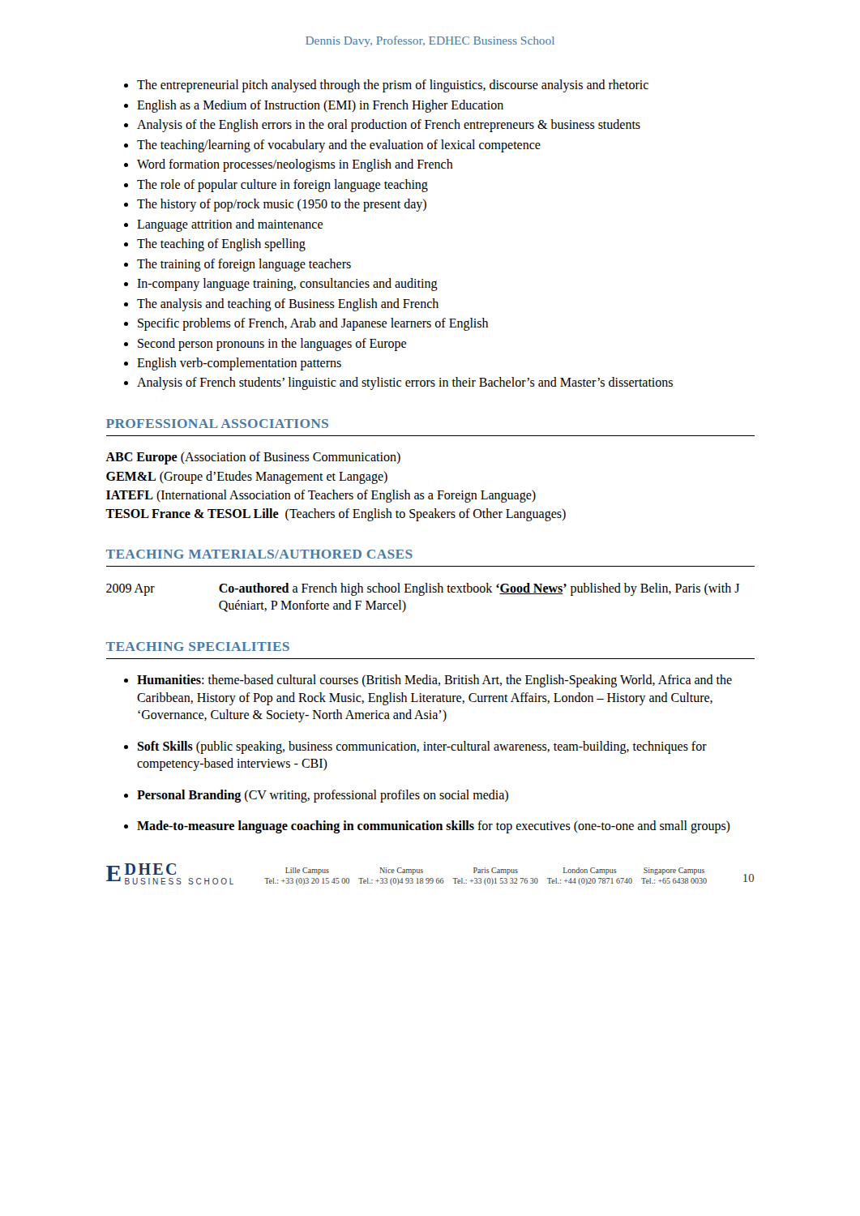Dennis Davy, Professor, EDHEC Business School
The entrepreneurial pitch analysed through the prism of linguistics, discourse analysis and rhetoric
English as a Medium of Instruction (EMI) in French Higher Education
Analysis of the English errors in the oral production of French entrepreneurs & business students
The teaching/learning of vocabulary and the evaluation of lexical competence
Word formation processes/neologisms in English and French
The role of popular culture in foreign language teaching
The history of pop/rock music (1950 to the present day)
Language attrition and maintenance
The teaching of English spelling
The training of foreign language teachers
In-company language training, consultancies and auditing
The analysis and teaching of Business English and French
Specific problems of French, Arab and Japanese learners of English
Second person pronouns in the languages of Europe
English verb-complementation patterns
Analysis of French students’ linguistic and stylistic errors in their Bachelor’s and Master’s dissertations
Professional Associations
ABC Europe (Association of Business Communication)
GEM&L (Groupe d’Etudes Management et Langage)
IATEFL (International Association of Teachers of English as a Foreign Language)
TESOL France & TESOL Lille (Teachers of English to Speakers of Other Languages)
Teaching Materials/Authored Cases
2009 Apr
Co-authored a French high school English textbook ‘Good News’ published by Belin, Paris (with J Quéniart, P Monforte and F Marcel)
Teaching Specialities
Humanities: theme-based cultural courses (British Media, British Art, the English-Speaking World, Africa and the Caribbean, History of Pop and Rock Music, English Literature, Current Affairs, London – History and Culture, ‘Governance, Culture & Society- North America and Asia’)
Soft Skills (public speaking, business communication, inter-cultural awareness, team-building, techniques for competency-based interviews - CBI)
Personal Branding (CV writing, professional profiles on social media)
Made-to-measure language coaching in communication skills for top executives (one-to-one and small groups)
E DHEC
BUSINESS SCHOOL
Lille Campus
Tel.: +33 (0)3 20 15 45 00
Nice Campus
Tel.: +33 (0)4 93 18 99 66
Paris Campus
Tel.: +33 (0)1 53 32 76 30
London Campus
Tel.: +44 (0)20 7871 6740
Singapore Campus
Tel.: +65 6438 0030
10